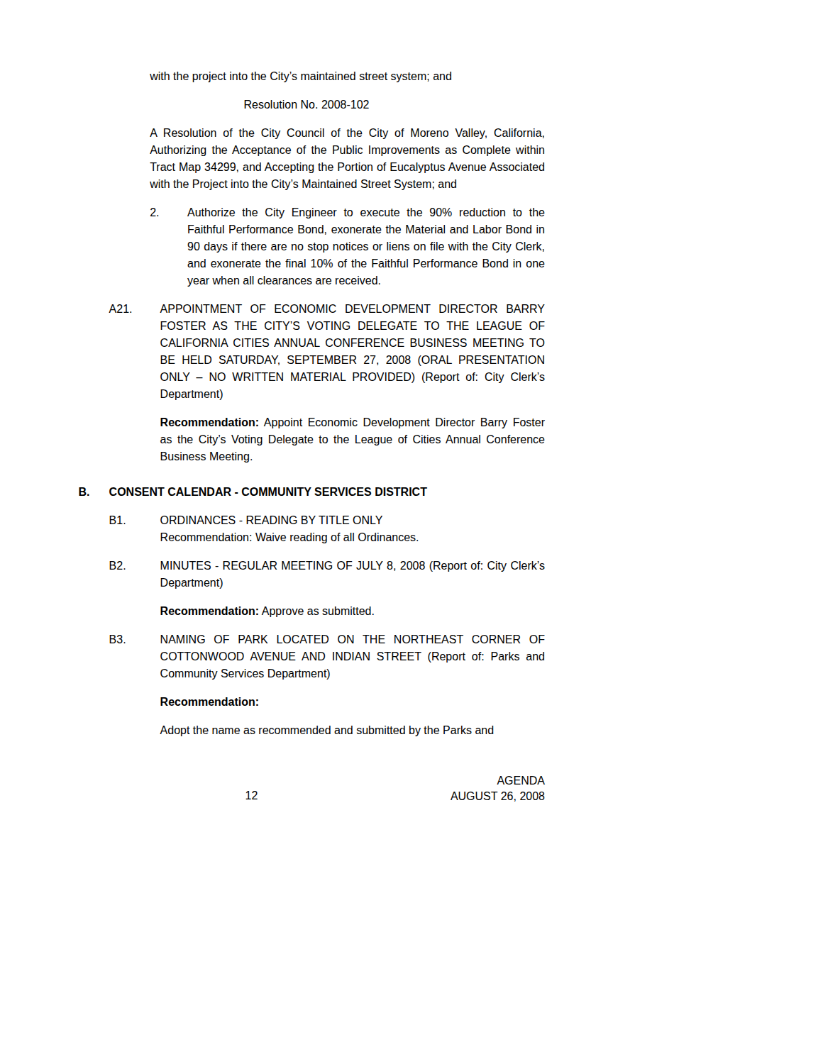with the project into the City’s maintained street system; and
Resolution No. 2008-102
A Resolution of the City Council of the City of Moreno Valley, California, Authorizing the Acceptance of the Public Improvements as Complete within Tract Map 34299, and Accepting the Portion of Eucalyptus Avenue Associated with the Project into the City’s Maintained Street System; and
2.
Authorize the City Engineer to execute the 90% reduction to the Faithful Performance Bond, exonerate the Material and Labor Bond in 90 days if there are no stop notices or liens on file with the City Clerk, and exonerate the final 10% of the Faithful Performance Bond in one year when all clearances are received.
A21.
APPOINTMENT OF ECONOMIC DEVELOPMENT DIRECTOR BARRY FOSTER AS THE CITY’S VOTING DELEGATE TO THE LEAGUE OF CALIFORNIA CITIES ANNUAL CONFERENCE BUSINESS MEETING TO BE HELD SATURDAY, SEPTEMBER 27, 2008 (ORAL PRESENTATION ONLY – NO WRITTEN MATERIAL PROVIDED) (Report of: City Clerk’s Department)
Recommendation: Appoint Economic Development Director Barry Foster as the City’s Voting Delegate to the League of Cities Annual Conference Business Meeting.
B.
CONSENT CALENDAR - COMMUNITY SERVICES DISTRICT
B1.
ORDINANCES - READING BY TITLE ONLY
Recommendation: Waive reading of all Ordinances.
B2.
MINUTES - REGULAR MEETING OF JULY 8, 2008 (Report of: City Clerk’s Department)
Recommendation: Approve as submitted.
B3.
NAMING OF PARK LOCATED ON THE NORTHEAST CORNER OF COTTONWOOD AVENUE AND INDIAN STREET (Report of: Parks and Community Services Department)
Recommendation:
Adopt the name as recommended and submitted by the Parks and
12
AGENDA
AUGUST 26, 2008